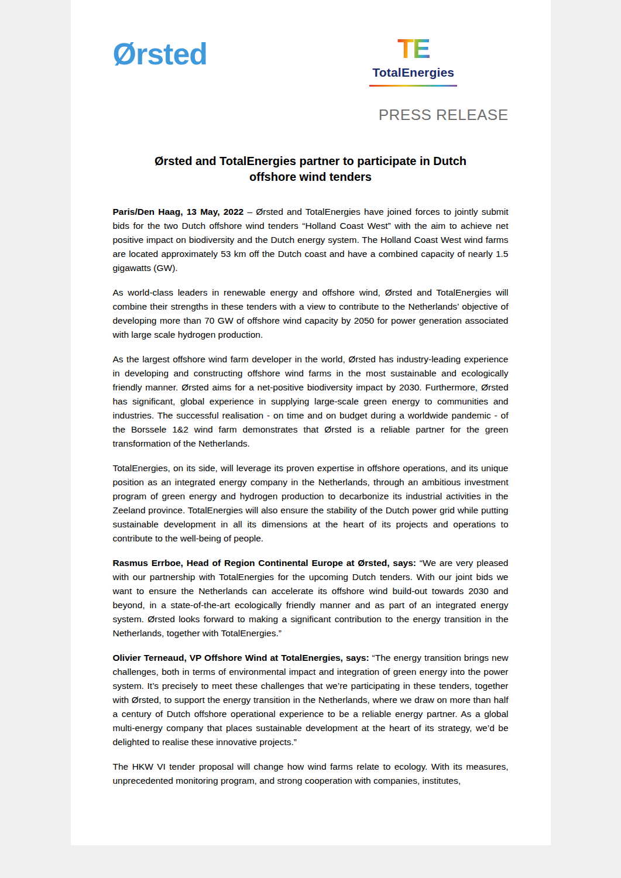Ørsted
TE
TotalEnergies
PRESS RELEASE
Ørsted and TotalEnergies partner to participate in Dutch
offshore wind tenders
Paris/Den Haag, 13 May, 2022 – Ørsted and TotalEnergies have joined forces to jointly submit bids for the two Dutch offshore wind tenders “Holland Coast West” with the aim to achieve net positive impact on biodiversity and the Dutch energy system. The Holland Coast West wind farms are located approximately 53 km off the Dutch coast and have a combined capacity of nearly 1.5 gigawatts (GW).
As world-class leaders in renewable energy and offshore wind, Ørsted and TotalEnergies will combine their strengths in these tenders with a view to contribute to the Netherlands’ objective of developing more than 70 GW of offshore wind capacity by 2050 for power generation associated with large scale hydrogen production.
As the largest offshore wind farm developer in the world, Ørsted has industry-leading experience in developing and constructing offshore wind farms in the most sustainable and ecologically friendly manner. Ørsted aims for a net-positive biodiversity impact by 2030. Furthermore, Ørsted has significant, global experience in supplying large-scale green energy to communities and industries. The successful realisation - on time and on budget during a worldwide pandemic - of the Borssele 1&2 wind farm demonstrates that Ørsted is a reliable partner for the green transformation of the Netherlands.
TotalEnergies, on its side, will leverage its proven expertise in offshore operations, and its unique position as an integrated energy company in the Netherlands, through an ambitious investment program of green energy and hydrogen production to decarbonize its industrial activities in the Zeeland province. TotalEnergies will also ensure the stability of the Dutch power grid while putting sustainable development in all its dimensions at the heart of its projects and operations to contribute to the well-being of people.
Rasmus Errboe, Head of Region Continental Europe at Ørsted, says: “We are very pleased with our partnership with TotalEnergies for the upcoming Dutch tenders. With our joint bids we want to ensure the Netherlands can accelerate its offshore wind build-out towards 2030 and beyond, in a state-of-the-art ecologically friendly manner and as part of an integrated energy system. Ørsted looks forward to making a significant contribution to the energy transition in the Netherlands, together with TotalEnergies.”
Olivier Terneaud, VP Offshore Wind at TotalEnergies, says: “The energy transition brings new challenges, both in terms of environmental impact and integration of green energy into the power system. It’s precisely to meet these challenges that we’re participating in these tenders, together with Ørsted, to support the energy transition in the Netherlands, where we draw on more than half a century of Dutch offshore operational experience to be a reliable energy partner. As a global multi-energy company that places sustainable development at the heart of its strategy, we’d be delighted to realise these innovative projects.”
The HKW VI tender proposal will change how wind farms relate to ecology. With its measures, unprecedented monitoring program, and strong cooperation with companies, institutes,